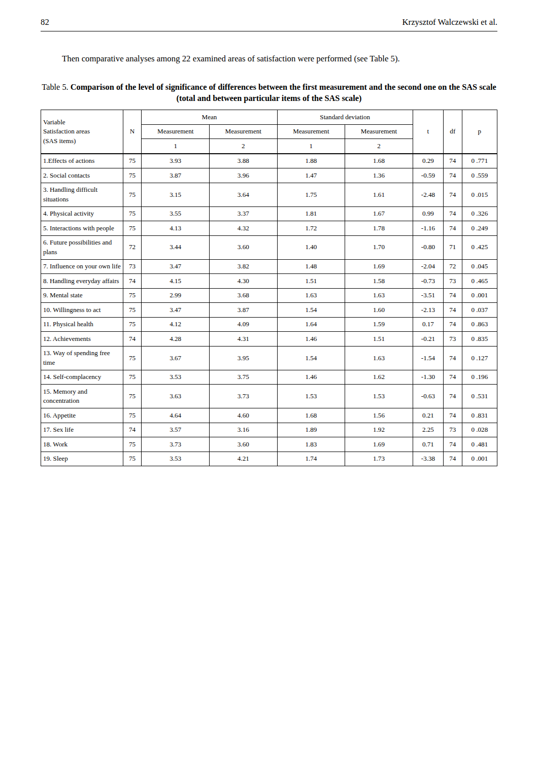82 Krzysztof Walczewski et al.
Then comparative analyses among 22 examined areas of satisfaction were performed (see Table 5).
Table 5. Comparison of the level of significance of differences between the first measurement and the second one on the SAS scale (total and between particular items of the SAS scale)
Comparison of the level of significance of differences between the first measurement and the second one on the SAS scale (total and between particular items of the SAS scale)
| Variable Satisfaction areas (SAS items) | N | Mean | Standard deviation | t | df | p |
| --- | --- | --- | --- | --- | --- | --- |
| Measurement | Measurement | Measurement | Measurement |
| 1 | 2 | 1 | 2 |
| 1.Effects of actions | 75 | 3.93 | 3.88 | 1.88 | 1.68 | 0.29 | 74 | 0 .771 |
| 2. Social contacts | 75 | 3.87 | 3.96 | 1.47 | 1.36 | -0.59 | 74 | 0 .559 |
| 3. Handling difficult situations | 75 | 3.15 | 3.64 | 1.75 | 1.61 | -2.48 | 74 | 0 .015 |
| 4. Physical activity | 75 | 3.55 | 3.37 | 1.81 | 1.67 | 0.99 | 74 | 0 .326 |
| 5. Interactions with people | 75 | 4.13 | 4.32 | 1.72 | 1.78 | -1.16 | 74 | 0 .249 |
| 6. Future possibilities and plans | 72 | 3.44 | 3.60 | 1.40 | 1.70 | -0.80 | 71 | 0 .425 |
| 7. Influence on your own life | 73 | 3.47 | 3.82 | 1.48 | 1.69 | -2.04 | 72 | 0 .045 |
| 8. Handling everyday affairs | 74 | 4.15 | 4.30 | 1.51 | 1.58 | -0.73 | 73 | 0 .465 |
| 9. Mental state | 75 | 2.99 | 3.68 | 1.63 | 1.63 | -3.51 | 74 | 0 .001 |
| 10. Willingness to act | 75 | 3.47 | 3.87 | 1.54 | 1.60 | -2.13 | 74 | 0 .037 |
| 11. Physical health | 75 | 4.12 | 4.09 | 1.64 | 1.59 | 0.17 | 74 | 0 .863 |
| 12. Achievements | 74 | 4.28 | 4.31 | 1.46 | 1.51 | -0.21 | 73 | 0 .835 |
| 13. Way of spending free time | 75 | 3.67 | 3.95 | 1.54 | 1.63 | -1.54 | 74 | 0 .127 |
| 14. Self-complacency | 75 | 3.53 | 3.75 | 1.46 | 1.62 | -1.30 | 74 | 0 .196 |
| 15. Memory and concentration | 75 | 3.63 | 3.73 | 1.53 | 1.53 | -0.63 | 74 | 0 .531 |
| 16. Appetite | 75 | 4.64 | 4.60 | 1.68 | 1.56 | 0.21 | 74 | 0 .831 |
| 17. Sex life | 74 | 3.57 | 3.16 | 1.89 | 1.92 | 2.25 | 73 | 0 .028 |
| 18. Work | 75 | 3.73 | 3.60 | 1.83 | 1.69 | 0.71 | 74 | 0 .481 |
| 19. Sleep | 75 | 3.53 | 4.21 | 1.74 | 1.73 | -3.38 | 74 | 0 .001 |